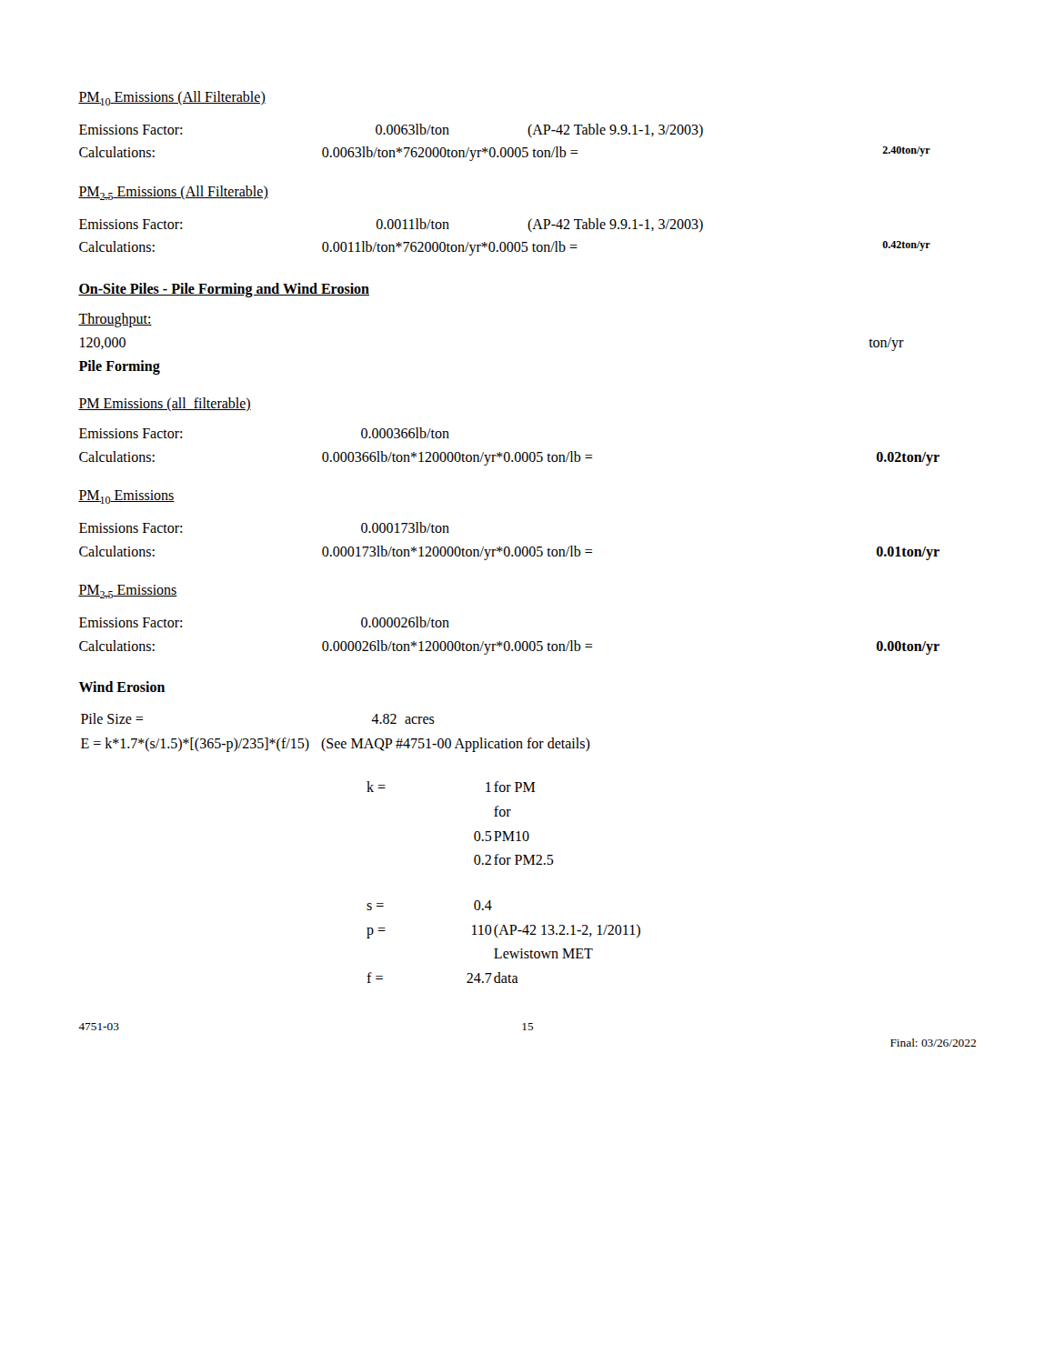PM10 Emissions (All Filterable)
| Emissions Factor: | 0.0063 | lb/ton | (AP-42 Table 9.9.1-1, 3/2003) | | |
| Calculations: | 0.0063lb/ton*762000ton/yr*0.0005 ton/lb = | 2.40 | ton/yr |
PM2.5 Emissions (All Filterable)
| Emissions Factor: | 0.0011 | lb/ton | (AP-42 Table 9.9.1-1, 3/2003) | | |
| Calculations: | 0.0011lb/ton*762000ton/yr*0.0005 ton/lb = | 0.42 | ton/yr |
On-Site Piles - Pile Forming and Wind Erosion
| Throughput: |
| | 120,000 | ton/yr | |
Pile Forming
PM Emissions (all filterable)
| Emissions Factor: | 0.000366 | lb/ton | | | |
| Calculations: | 0.000366lb/ton*120000ton/yr*0.0005 ton/lb = | 0.02 | ton/yr |
PM10 Emissions
| Emissions Factor: | 0.000173 | lb/ton | | | |
| Calculations: | 0.000173lb/ton*120000ton/yr*0.0005 ton/lb = | 0.01 | ton/yr |
PM2.5 Emissions
| Emissions Factor: | 0.000026 | lb/ton | | | |
| Calculations: | 0.000026lb/ton*120000ton/yr*0.0005 ton/lb = | 0.00 | ton/yr |
Wind Erosion
| Pile Size = | 4.82 | acres |
| E = k*1.7*(s/1.5)*[(365-p)/235]*(f/15) | (See MAQP #4751-00 Application for details) |
| | k = | 1 | for PM |
| | | | for |
| | | 0.5 | PM10 |
| | | 0.2 | for PM2.5 |
| | s = | 0.4 | |
| | p = | 110 | (AP-42 13.2.1-2, 1/2011) |
| | | | Lewistown MET |
| | f = | 24.7 | data |
4751-03
15
Final: 03/26/2022